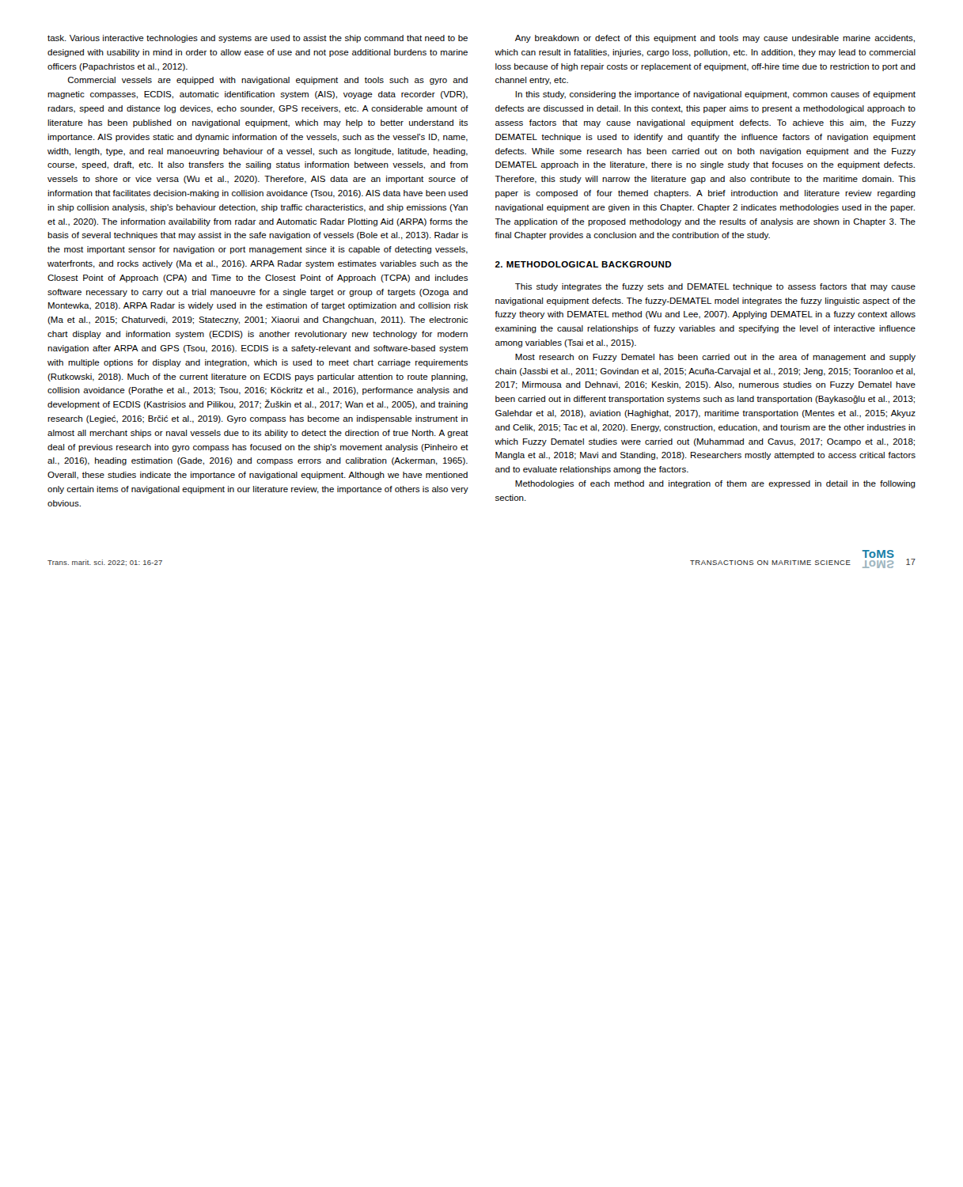task. Various interactive technologies and systems are used to assist the ship command that need to be designed with usability in mind in order to allow ease of use and not pose additional burdens to marine officers (Papachristos et al., 2012).
Commercial vessels are equipped with navigational equipment and tools such as gyro and magnetic compasses, ECDIS, automatic identification system (AIS), voyage data recorder (VDR), radars, speed and distance log devices, echo sounder, GPS receivers, etc. A considerable amount of literature has been published on navigational equipment, which may help to better understand its importance. AIS provides static and dynamic information of the vessels, such as the vessel's ID, name, width, length, type, and real manoeuvring behaviour of a vessel, such as longitude, latitude, heading, course, speed, draft, etc. It also transfers the sailing status information between vessels, and from vessels to shore or vice versa (Wu et al., 2020). Therefore, AIS data are an important source of information that facilitates decision-making in collision avoidance (Tsou, 2016). AIS data have been used in ship collision analysis, ship's behaviour detection, ship traffic characteristics, and ship emissions (Yan et al., 2020). The information availability from radar and Automatic Radar Plotting Aid (ARPA) forms the basis of several techniques that may assist in the safe navigation of vessels (Bole et al., 2013). Radar is the most important sensor for navigation or port management since it is capable of detecting vessels, waterfronts, and rocks actively (Ma et al., 2016). ARPA Radar system estimates variables such as the Closest Point of Approach (CPA) and Time to the Closest Point of Approach (TCPA) and includes software necessary to carry out a trial manoeuvre for a single target or group of targets (Ozoga and Montewka, 2018). ARPA Radar is widely used in the estimation of target optimization and collision risk (Ma et al., 2015; Chaturvedi, 2019; Stateczny, 2001; Xiaorui and Changchuan, 2011). The electronic chart display and information system (ECDIS) is another revolutionary new technology for modern navigation after ARPA and GPS (Tsou, 2016). ECDIS is a safety-relevant and software-based system with multiple options for display and integration, which is used to meet chart carriage requirements (Rutkowski, 2018). Much of the current literature on ECDIS pays particular attention to route planning, collision avoidance (Porathe et al., 2013; Tsou, 2016; Köckritz et al., 2016), performance analysis and development of ECDIS (Kastrisios and Pilikou, 2017; Žuškin et al., 2017; Wan et al., 2005), and training research (Legieć, 2016; Brčić et al., 2019). Gyro compass has become an indispensable instrument in almost all merchant ships or naval vessels due to its ability to detect the direction of true North. A great deal of previous research into gyro compass has focused on the ship's movement analysis (Pinheiro et al., 2016), heading estimation (Gade, 2016) and compass errors and calibration (Ackerman, 1965). Overall, these studies indicate the importance of navigational equipment. Although we have mentioned only certain items of navigational equipment in our literature review, the importance of others is also very obvious.
Any breakdown or defect of this equipment and tools may cause undesirable marine accidents, which can result in fatalities, injuries, cargo loss, pollution, etc. In addition, they may lead to commercial loss because of high repair costs or replacement of equipment, off-hire time due to restriction to port and channel entry, etc.
In this study, considering the importance of navigational equipment, common causes of equipment defects are discussed in detail. In this context, this paper aims to present a methodological approach to assess factors that may cause navigational equipment defects. To achieve this aim, the Fuzzy DEMATEL technique is used to identify and quantify the influence factors of navigation equipment defects. While some research has been carried out on both navigation equipment and the Fuzzy DEMATEL approach in the literature, there is no single study that focuses on the equipment defects. Therefore, this study will narrow the literature gap and also contribute to the maritime domain. This paper is composed of four themed chapters. A brief introduction and literature review regarding navigational equipment are given in this Chapter. Chapter 2 indicates methodologies used in the paper. The application of the proposed methodology and the results of analysis are shown in Chapter 3. The final Chapter provides a conclusion and the contribution of the study.
2. Methodological Background
This study integrates the fuzzy sets and DEMATEL technique to assess factors that may cause navigational equipment defects. The fuzzy-DEMATEL model integrates the fuzzy linguistic aspect of the fuzzy theory with DEMATEL method (Wu and Lee, 2007). Applying DEMATEL in a fuzzy context allows examining the causal relationships of fuzzy variables and specifying the level of interactive influence among variables (Tsai et al., 2015).
Most research on Fuzzy Dematel has been carried out in the area of management and supply chain (Jassbi et al., 2011; Govindan et al, 2015; Acuña-Carvajal et al., 2019; Jeng, 2015; Tooranloo et al, 2017; Mirmousa and Dehnavi, 2016; Keskin, 2015). Also, numerous studies on Fuzzy Dematel have been carried out in different transportation systems such as land transportation (Baykasoğlu et al., 2013; Galehdar et al, 2018), aviation (Haghighat, 2017), maritime transportation (Mentes et al., 2015; Akyuz and Celik, 2015; Tac et al, 2020). Energy, construction, education, and tourism are the other industries in which Fuzzy Dematel studies were carried out (Muhammad and Cavus, 2017; Ocampo et al., 2018; Mangla et al., 2018; Mavi and Standing, 2018). Researchers mostly attempted to access critical factors and to evaluate relationships among the factors.
Methodologies of each method and integration of them are expressed in detail in the following section.
Trans. marit. sci. 2022; 01: 16-27
TRANSACTIONS ON MARITIME SCIENCE
ToMSToMS
17